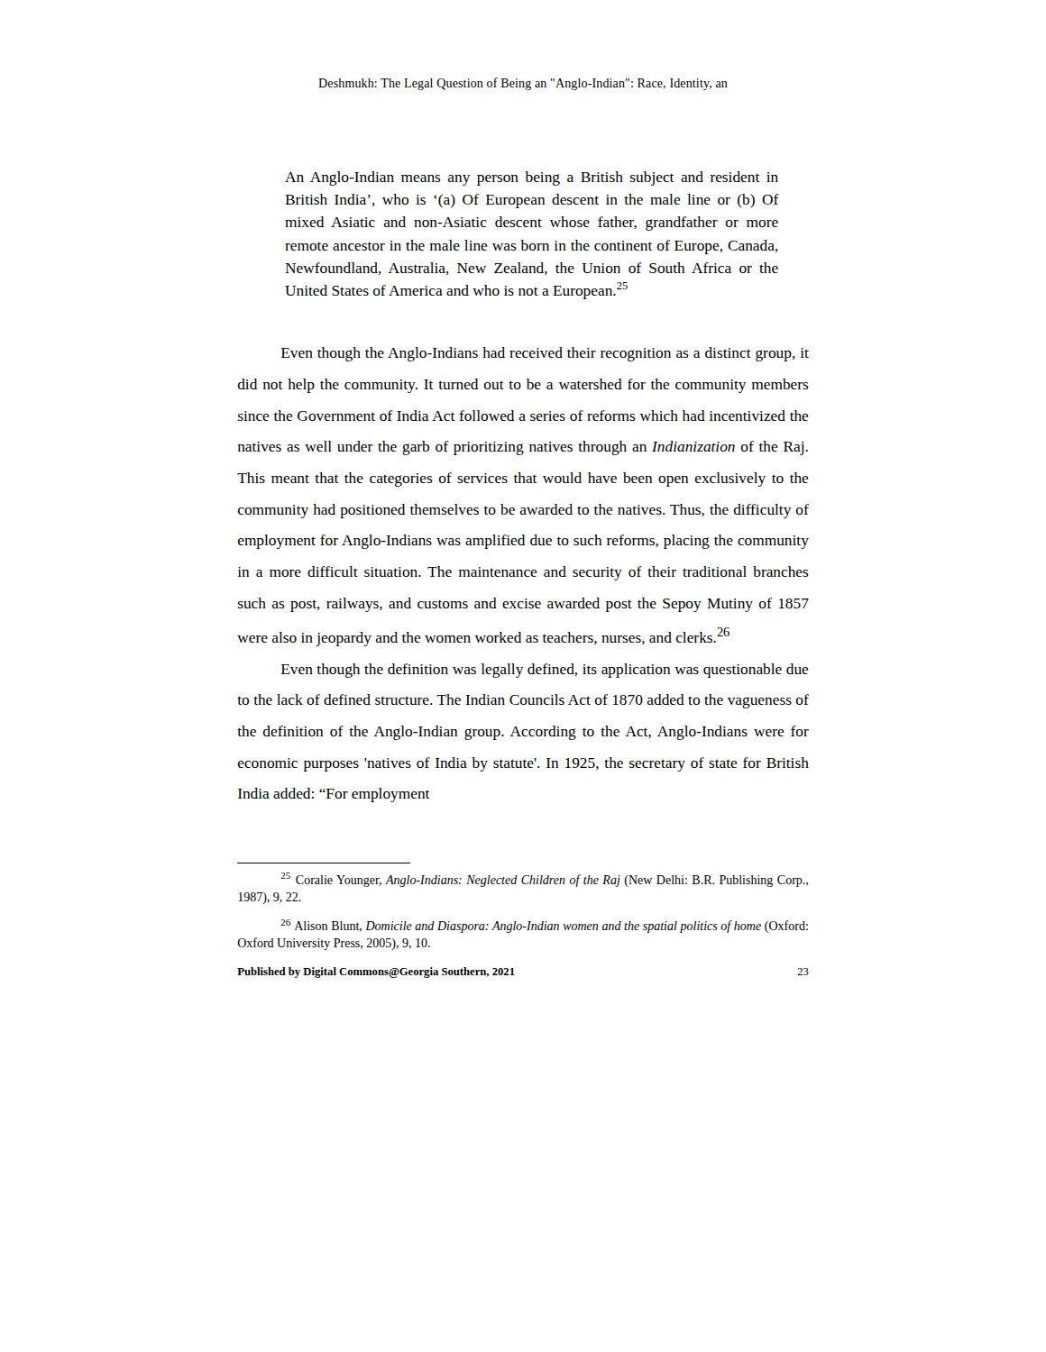Deshmukh: The Legal Question of Being an "Anglo-Indian": Race, Identity, an
An Anglo-Indian means any person being a British subject and resident in British India’, who is ‘(a) Of European descent in the male line or (b) Of mixed Asiatic and non-Asiatic descent whose father, grandfather or more remote ancestor in the male line was born in the continent of Europe, Canada, Newfoundland, Australia, New Zealand, the Union of South Africa or the United States of America and who is not a European.25
Even though the Anglo-Indians had received their recognition as a distinct group, it did not help the community. It turned out to be a watershed for the community members since the Government of India Act followed a series of reforms which had incentivized the natives as well under the garb of prioritizing natives through an Indianization of the Raj. This meant that the categories of services that would have been open exclusively to the community had positioned themselves to be awarded to the natives. Thus, the difficulty of employment for Anglo-Indians was amplified due to such reforms, placing the community in a more difficult situation. The maintenance and security of their traditional branches such as post, railways, and customs and excise awarded post the Sepoy Mutiny of 1857 were also in jeopardy and the women worked as teachers, nurses, and clerks.26
Even though the definition was legally defined, its application was questionable due to the lack of defined structure. The Indian Councils Act of 1870 added to the vagueness of the definition of the Anglo-Indian group. According to the Act, Anglo-Indians were for economic purposes 'natives of India by statute'. In 1925, the secretary of state for British India added: “For employment
25 Coralie Younger, Anglo-Indians: Neglected Children of the Raj (New Delhi: B.R. Publishing Corp., 1987), 9, 22.
26 Alison Blunt, Domicile and Diaspora: Anglo-Indian women and the spatial politics of home (Oxford: Oxford University Press, 2005), 9, 10.
Published by Digital Commons@Georgia Southern, 2021 23